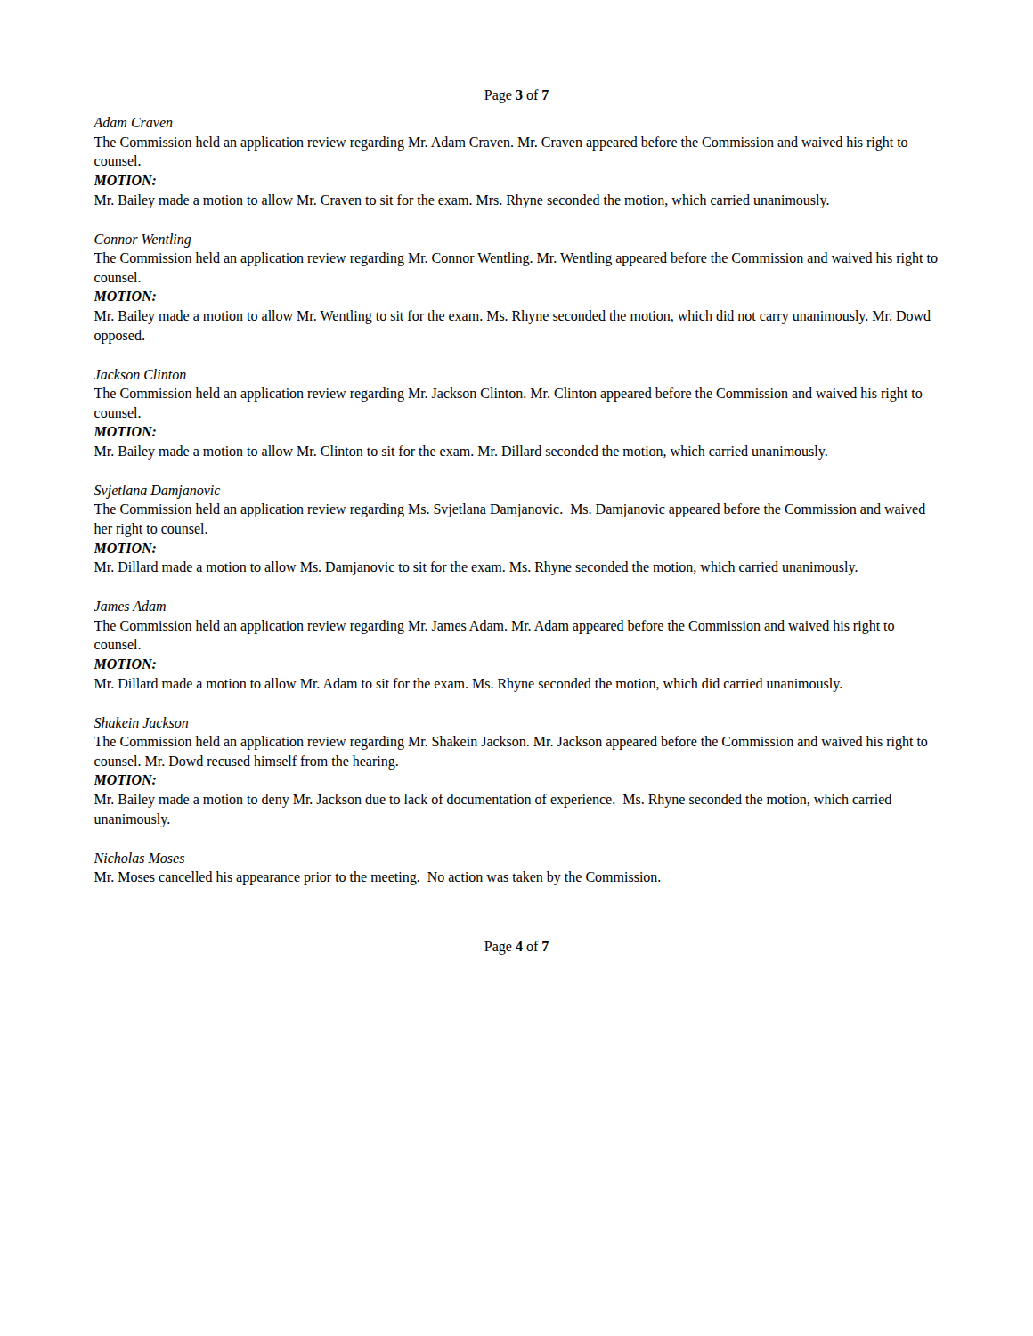Page 3 of 7
Adam Craven
The Commission held an application review regarding Mr. Adam Craven. Mr. Craven appeared before the Commission and waived his right to counsel.
MOTION:
Mr. Bailey made a motion to allow Mr. Craven to sit for the exam. Mrs. Rhyne seconded the motion, which carried unanimously.
Connor Wentling
The Commission held an application review regarding Mr. Connor Wentling. Mr. Wentling appeared before the Commission and waived his right to counsel.
MOTION:
Mr. Bailey made a motion to allow Mr. Wentling to sit for the exam. Ms. Rhyne seconded the motion, which did not carry unanimously. Mr. Dowd opposed.
Jackson Clinton
The Commission held an application review regarding Mr. Jackson Clinton. Mr. Clinton appeared before the Commission and waived his right to counsel.
MOTION:
Mr. Bailey made a motion to allow Mr. Clinton to sit for the exam. Mr. Dillard seconded the motion, which carried unanimously.
Svjetlana Damjanovic
The Commission held an application review regarding Ms. Svjetlana Damjanovic. Ms. Damjanovic appeared before the Commission and waived her right to counsel.
MOTION:
Mr. Dillard made a motion to allow Ms. Damjanovic to sit for the exam. Ms. Rhyne seconded the motion, which carried unanimously.
James Adam
The Commission held an application review regarding Mr. James Adam. Mr. Adam appeared before the Commission and waived his right to counsel.
MOTION:
Mr. Dillard made a motion to allow Mr. Adam to sit for the exam. Ms. Rhyne seconded the motion, which did carried unanimously.
Shakein Jackson
The Commission held an application review regarding Mr. Shakein Jackson. Mr. Jackson appeared before the Commission and waived his right to counsel. Mr. Dowd recused himself from the hearing.
MOTION:
Mr. Bailey made a motion to deny Mr. Jackson due to lack of documentation of experience. Ms. Rhyne seconded the motion, which carried unanimously.
Nicholas Moses
Mr. Moses cancelled his appearance prior to the meeting. No action was taken by the Commission.
Page 4 of 7